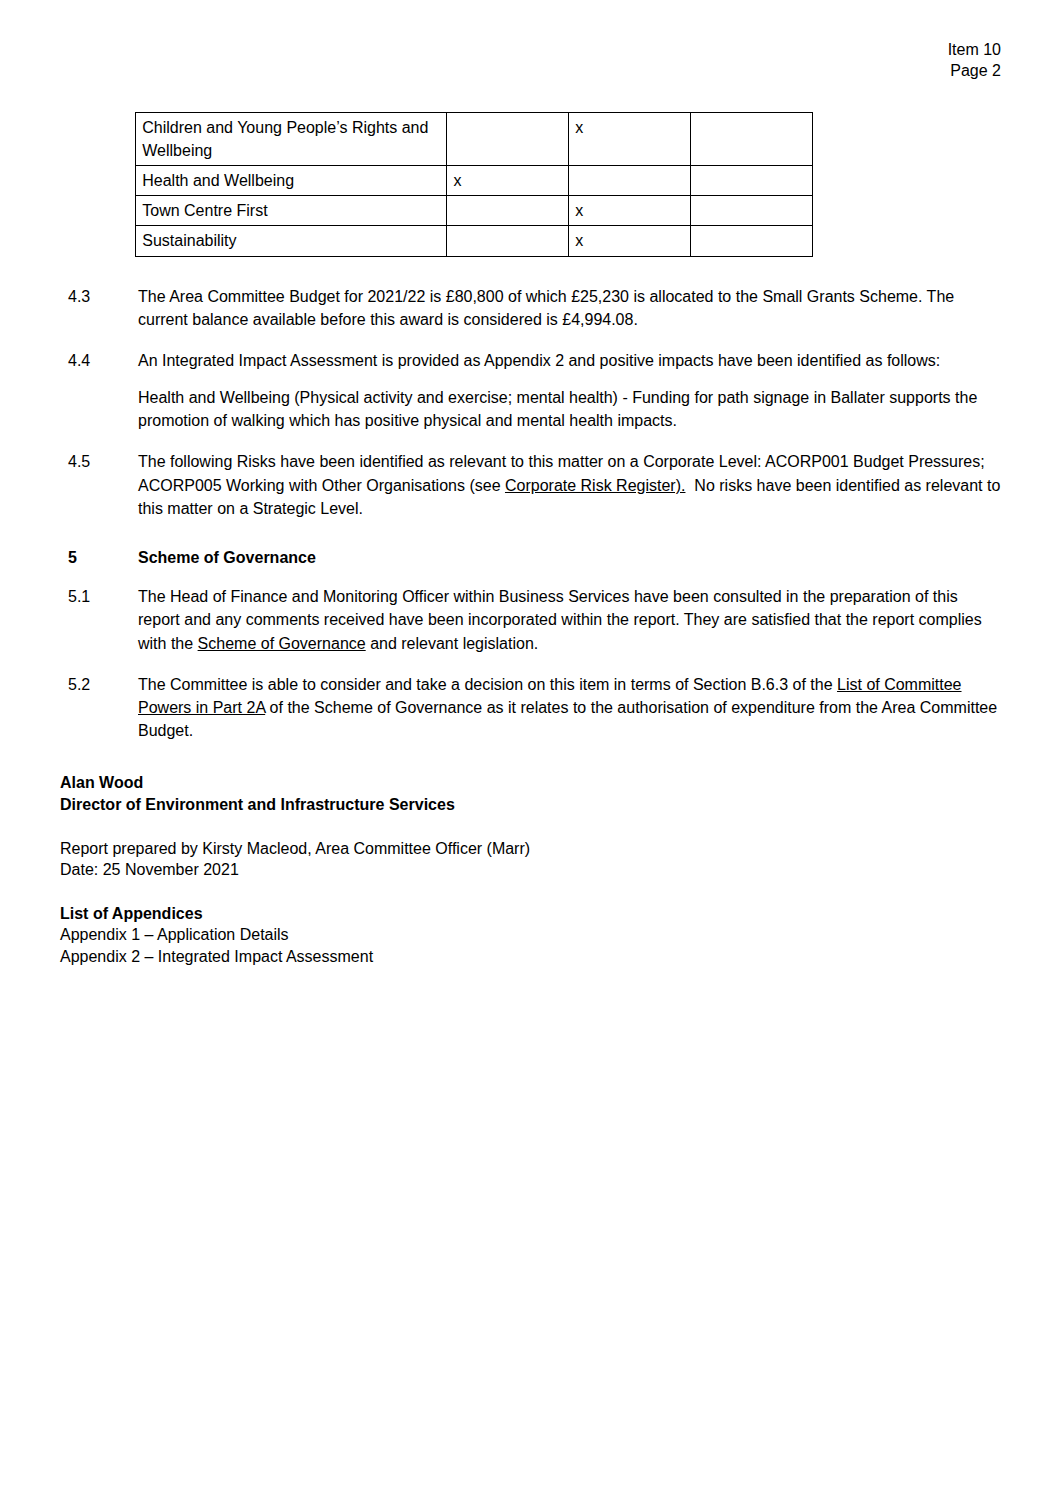Item 10
Page 2
| Children and Young People’s Rights and Wellbeing | | x | |
| Health and Wellbeing | x | | |
| Town Centre First | | x | |
| Sustainability | | x | |
4.3
The Area Committee Budget for 2021/22 is £80,800 of which £25,230 is allocated to the Small Grants Scheme. The current balance available before this award is considered is £4,994.08.
4.4
An Integrated Impact Assessment is provided as Appendix 2 and positive impacts have been identified as follows:
Health and Wellbeing (Physical activity and exercise; mental health) - Funding for path signage in Ballater supports the promotion of walking which has positive physical and mental health impacts.
4.5
The following Risks have been identified as relevant to this matter on a Corporate Level: ACORP001 Budget Pressures; ACORP005 Working with Other Organisations (see Corporate Risk Register). No risks have been identified as relevant to this matter on a Strategic Level.
5 Scheme of Governance
5.1
The Head of Finance and Monitoring Officer within Business Services have been consulted in the preparation of this report and any comments received have been incorporated within the report. They are satisfied that the report complies with the Scheme of Governance and relevant legislation.
5.2
The Committee is able to consider and take a decision on this item in terms of Section B.6.3 of the List of Committee Powers in Part 2A of the Scheme of Governance as it relates to the authorisation of expenditure from the Area Committee Budget.
Alan Wood
Director of Environment and Infrastructure Services
Report prepared by Kirsty Macleod, Area Committee Officer (Marr)
Date: 25 November 2021
List of Appendices
Appendix 1 – Application Details
Appendix 2 – Integrated Impact Assessment